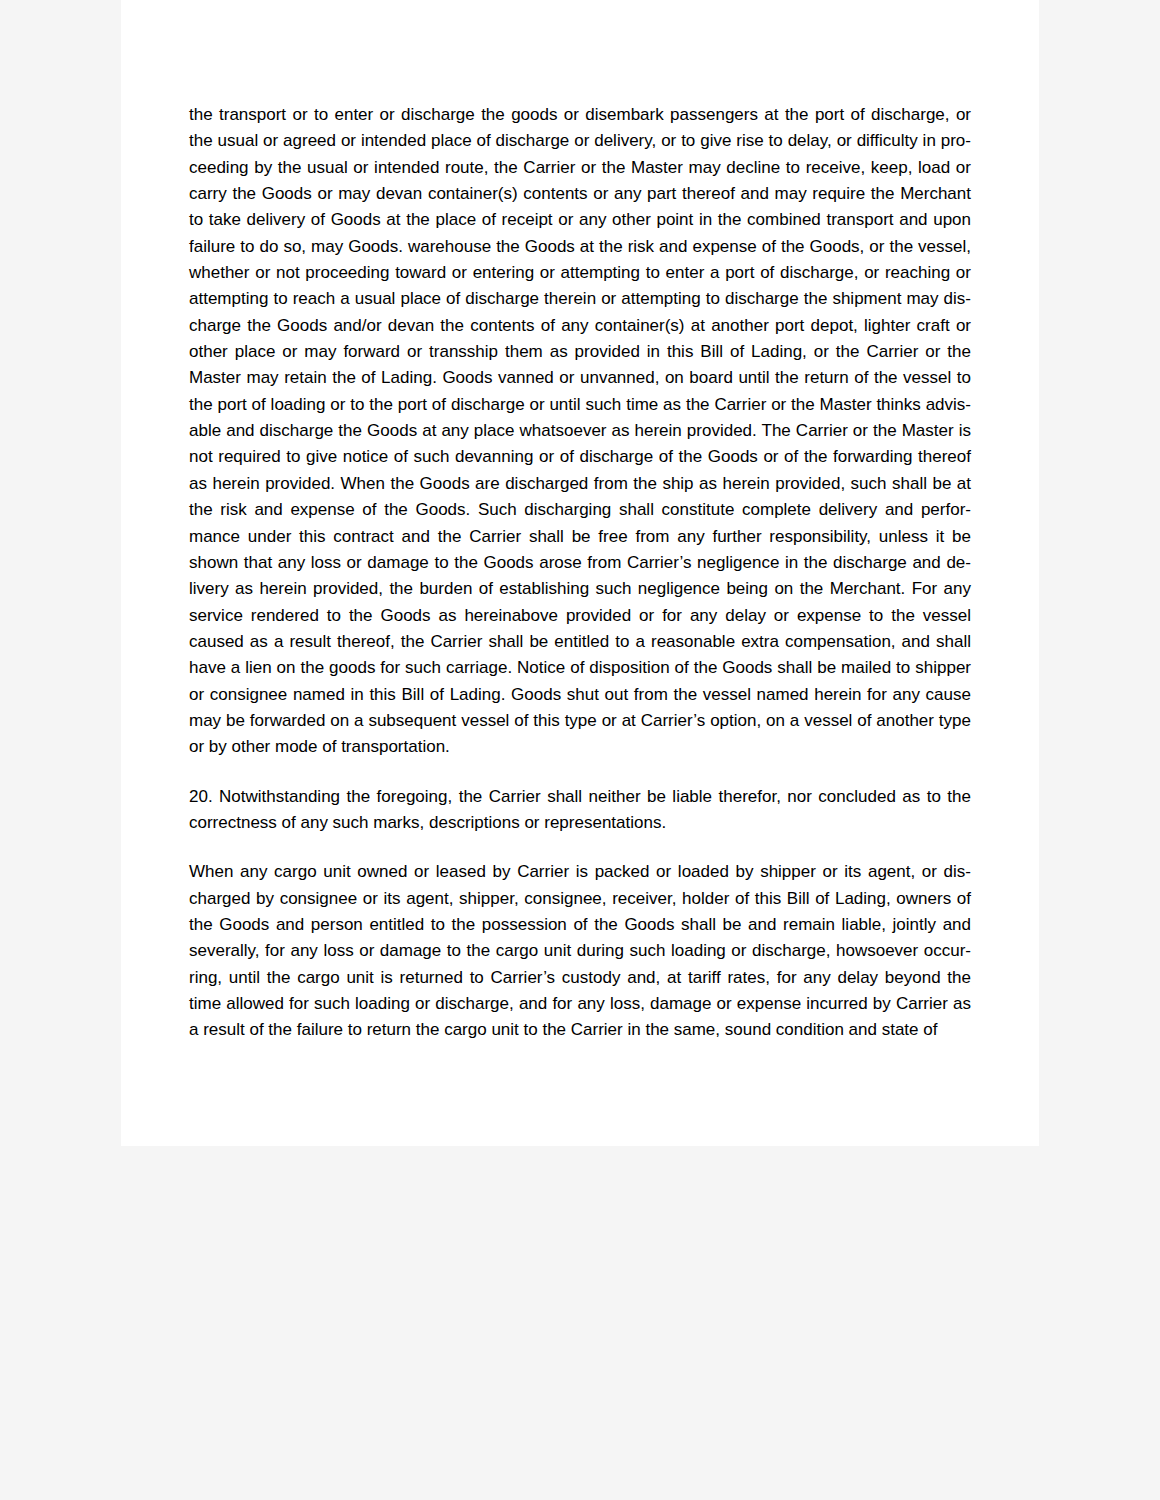the transport or to enter or discharge the goods or disembark passengers at the port of discharge, or the usual or agreed or intended place of discharge or delivery, or to give rise to delay, or difficulty in proceeding by the usual or intended route, the Carrier or the Master may decline to receive, keep, load or carry the Goods or may devan container(s) contents or any part thereof and may require the Merchant to take delivery of Goods at the place of receipt or any other point in the combined transport and upon failure to do so, may Goods. warehouse the Goods at the risk and expense of the Goods, or the vessel, whether or not proceeding toward or entering or attempting to enter a port of discharge, or reaching or attempting to reach a usual place of discharge therein or attempting to discharge the shipment may discharge the Goods and/or devan the contents of any container(s) at another port depot, lighter craft or other place or may forward or transship them as provided in this Bill of Lading, or the Carrier or the Master may retain the of Lading. Goods vanned or unvanned, on board until the return of the vessel to the port of loading or to the port of discharge or until such time as the Carrier or the Master thinks advisable and discharge the Goods at any place whatsoever as herein provided. The Carrier or the Master is not required to give notice of such devanning or of discharge of the Goods or of the forwarding thereof as herein provided. When the Goods are discharged from the ship as herein provided, such shall be at the risk and expense of the Goods. Such discharging shall constitute complete delivery and performance under this contract and the Carrier shall be free from any further responsibility, unless it be shown that any loss or damage to the Goods arose from Carrier’s negligence in the discharge and delivery as herein provided, the burden of establishing such negligence being on the Merchant. For any service rendered to the Goods as hereinabove provided or for any delay or expense to the vessel caused as a result thereof, the Carrier shall be entitled to a reasonable extra compensation, and shall have a lien on the goods for such carriage. Notice of disposition of the Goods shall be mailed to shipper or consignee named in this Bill of Lading. Goods shut out from the vessel named herein for any cause may be forwarded on a subsequent vessel of this type or at Carrier’s option, on a vessel of another type or by other mode of transportation.
20. Notwithstanding the foregoing, the Carrier shall neither be liable therefor, nor concluded as to the correctness of any such marks, descriptions or representations.
When any cargo unit owned or leased by Carrier is packed or loaded by shipper or its agent, or discharged by consignee or its agent, shipper, consignee, receiver, holder of this Bill of Lading, owners of the Goods and person entitled to the possession of the Goods shall be and remain liable, jointly and severally, for any loss or damage to the cargo unit during such loading or discharge, howsoever occurring, until the cargo unit is returned to Carrier’s custody and, at tariff rates, for any delay beyond the time allowed for such loading or discharge, and for any loss, damage or expense incurred by Carrier as a result of the failure to return the cargo unit to the Carrier in the same, sound condition and state of